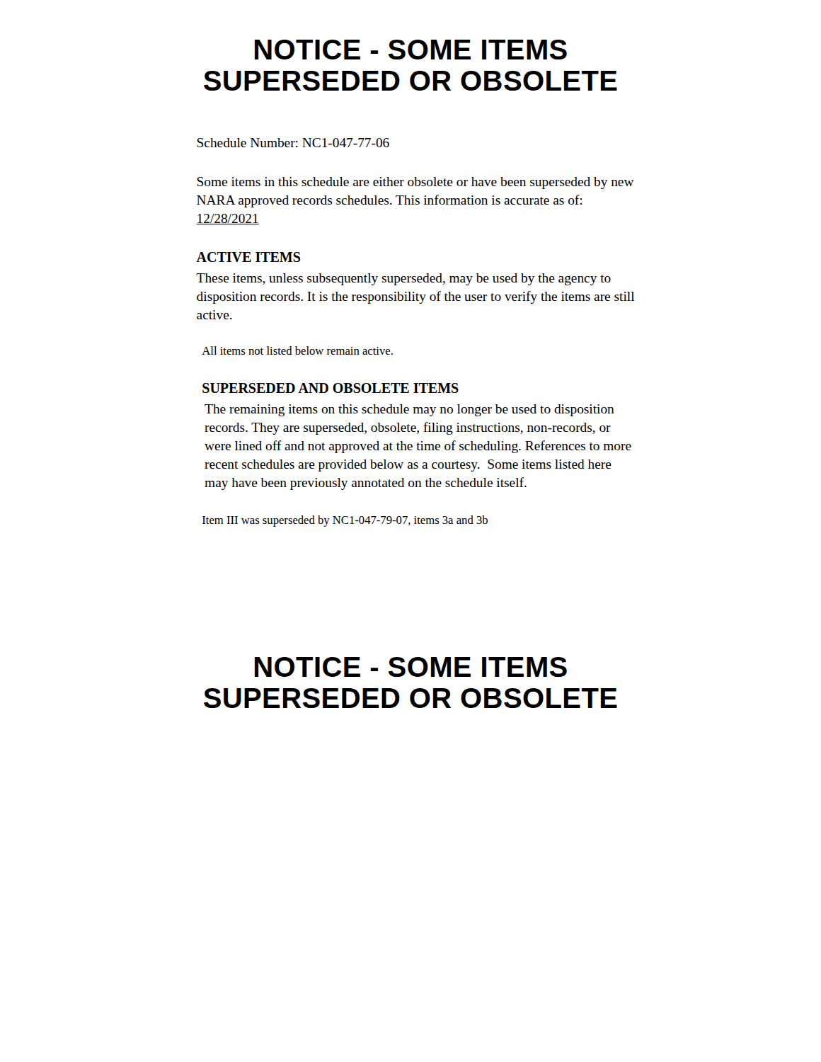NOTICE - SOME ITEMS SUPERSEDED OR OBSOLETE
Schedule Number: NC1-047-77-06
Some items in this schedule are either obsolete or have been superseded by new NARA approved records schedules. This information is accurate as of: 12/28/2021
ACTIVE ITEMS
These items, unless subsequently superseded, may be used by the agency to disposition records. It is the responsibility of the user to verify the items are still active.
All items not listed below remain active.
SUPERSEDED AND OBSOLETE ITEMS
The remaining items on this schedule may no longer be used to disposition records. They are superseded, obsolete, filing instructions, non-records, or were lined off and not approved at the time of scheduling. References to more recent schedules are provided below as a courtesy. Some items listed here may have been previously annotated on the schedule itself.
Item III was superseded by NC1-047-79-07, items 3a and 3b
NOTICE - SOME ITEMS SUPERSEDED OR OBSOLETE